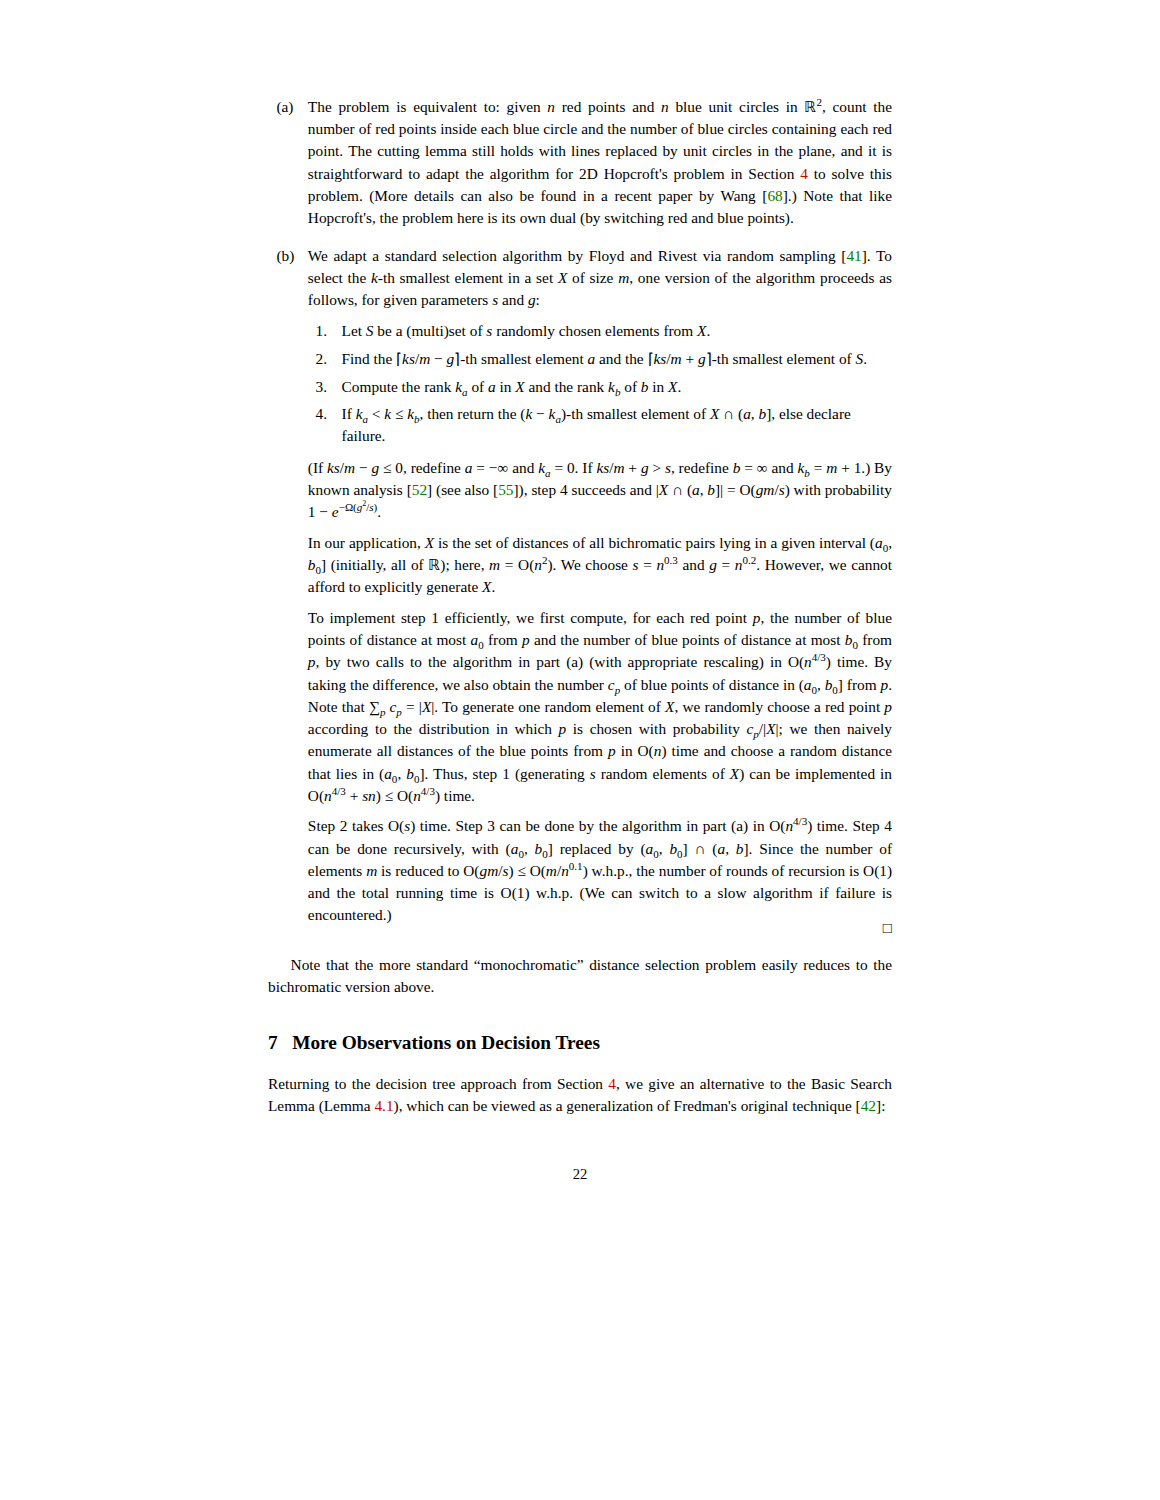(a)
The problem is equivalent to: given n red points and n blue unit circles in ℝ2, count the number of red points inside each blue circle and the number of blue circles containing each red point. The cutting lemma still holds with lines replaced by unit circles in the plane, and it is straightforward to adapt the algorithm for 2D Hopcroft's problem in Section 4 to solve this problem. (More details can also be found in a recent paper by Wang [68].) Note that like Hopcroft's, the problem here is its own dual (by switching red and blue points).
(b)
We adapt a standard selection algorithm by Floyd and Rivest via random sampling [41]. To select the k-th smallest element in a set X of size m, one version of the algorithm proceeds as follows, for given parameters s and g:
1. Let S be a (multi)set of s randomly chosen elements from X.
2. Find the ⌈ks/m − g⌉-th smallest element a and the ⌈ks/m + g⌉-th smallest element of S.
3. Compute the rank ka of a in X and the rank kb of b in X.
4. If ka < k ≤ kb, then return the (k − ka)-th smallest element of X ∩ (a, b], else declare failure.
(If ks/m − g ≤ 0, redefine a = −∞ and ka = 0. If ks/m + g > s, redefine b = ∞ and kb = m + 1.) By known analysis [52] (see also [55]), step 4 succeeds and |X ∩ (a, b]| = O(gm/s) with probability 1 − e−Ω(g2/s).
In our application, X is the set of distances of all bichromatic pairs lying in a given interval (a0, b0] (initially, all of ℝ); here, m = O(n2). We choose s = n0.3 and g = n0.2. However, we cannot afford to explicitly generate X.
To implement step 1 efficiently, we first compute, for each red point p, the number of blue points of distance at most a0 from p and the number of blue points of distance at most b0 from p, by two calls to the algorithm in part (a) (with appropriate rescaling) in O(n4/3) time. By taking the difference, we also obtain the number cp of blue points of distance in (a0, b0] from p. Note that ∑p cp = |X|. To generate one random element of X, we randomly choose a red point p according to the distribution in which p is chosen with probability cp/|X|; we then naively enumerate all distances of the blue points from p in O(n) time and choose a random distance that lies in (a0, b0]. Thus, step 1 (generating s random elements of X) can be implemented in O(n4/3 + sn) ≤ O(n4/3) time.
Step 2 takes O(s) time. Step 3 can be done by the algorithm in part (a) in O(n4/3) time. Step 4 can be done recursively, with (a0, b0] replaced by (a0, b0] ∩ (a, b]. Since the number of elements m is reduced to O(gm/s) ≤ O(m/n0.1) w.h.p., the number of rounds of recursion is O(1) and the total running time is O(1) w.h.p. (We can switch to a slow algorithm if failure is encountered.)
□
Note that the more standard “monochromatic” distance selection problem easily reduces to the bichromatic version above.
7 More Observations on Decision Trees
Returning to the decision tree approach from Section 4, we give an alternative to the Basic Search Lemma (Lemma 4.1), which can be viewed as a generalization of Fredman's original technique [42]:
22